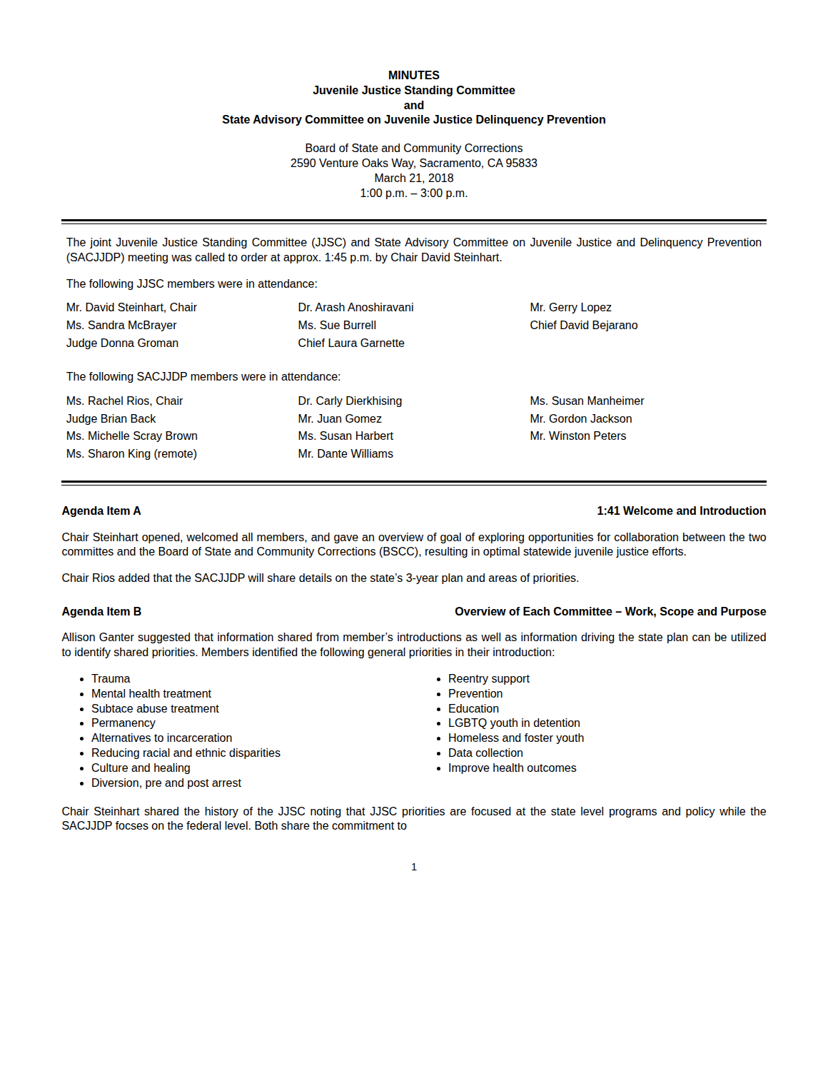MINUTES
Juvenile Justice Standing Committee
and
State Advisory Committee on Juvenile Justice Delinquency Prevention
Board of State and Community Corrections
2590 Venture Oaks Way, Sacramento, CA 95833
March 21, 2018
1:00 p.m. – 3:00 p.m.
The joint Juvenile Justice Standing Committee (JJSC) and State Advisory Committee on Juvenile Justice and Delinquency Prevention (SACJJDP) meeting was called to order at approx. 1:45 p.m. by Chair David Steinhart.
The following JJSC members were in attendance:
| Mr. David Steinhart, Chair | Dr. Arash Anoshiravani | Mr. Gerry Lopez |
| Ms. Sandra McBrayer | Ms. Sue Burrell | Chief David Bejarano |
| Judge Donna Groman | Chief Laura Garnette | |
The following SACJJDP members were in attendance:
| Ms. Rachel Rios, Chair | Dr. Carly Dierkhising | Ms. Susan Manheimer |
| Judge Brian Back | Mr. Juan Gomez | Mr. Gordon Jackson |
| Ms. Michelle Scray Brown | Ms. Susan Harbert | Mr. Winston Peters |
| Ms. Sharon King (remote) | Mr. Dante Williams | |
Agenda Item A 1:41 Welcome and Introduction
Chair Steinhart opened, welcomed all members, and gave an overview of goal of exploring opportunities for collaboration between the two committes and the Board of State and Community Corrections (BSCC), resulting in optimal statewide juvenile justice efforts.
Chair Rios added that the SACJJDP will share details on the state’s 3-year plan and areas of priorities.
Agenda Item B Overview of Each Committee – Work, Scope and Purpose
Allison Ganter suggested that information shared from member’s introductions as well as information driving the state plan can be utilized to identify shared priorities. Members identified the following general priorities in their introduction:
Trauma
Mental health treatment
Subtace abuse treatment
Permanency
Alternatives to incarceration
Reducing racial and ethnic disparities
Culture and healing
Diversion, pre and post arrest
Reentry support
Prevention
Education
LGBTQ youth in detention
Homeless and foster youth
Data collection
Improve health outcomes
Chair Steinhart shared the history of the JJSC noting that JJSC priorities are focused at the state level programs and policy while the SACJJDP focses on the federal level. Both share the commitment to
1